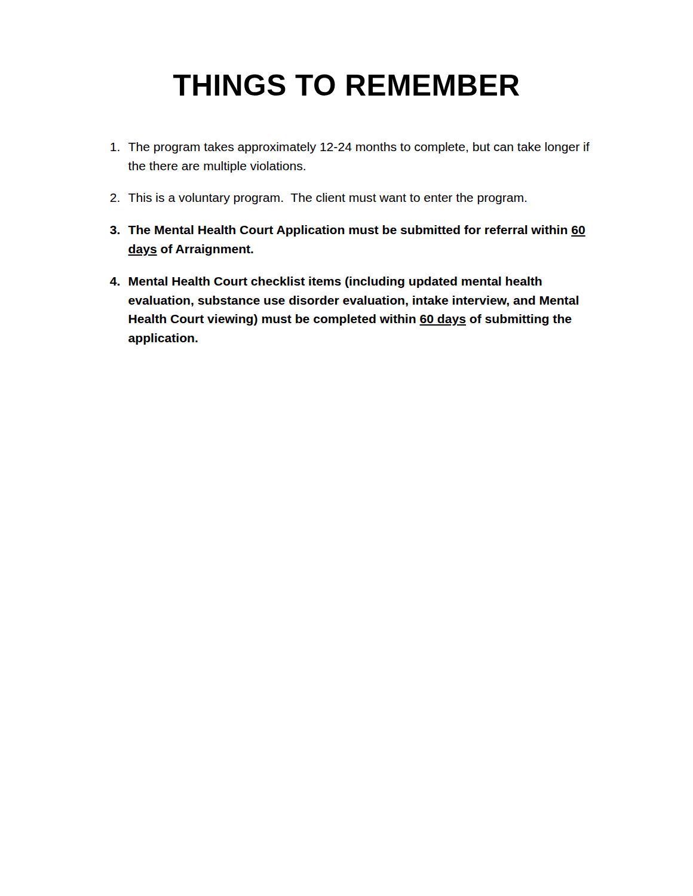THINGS TO REMEMBER
The program takes approximately 12-24 months to complete, but can take longer if the there are multiple violations.
This is a voluntary program. The client must want to enter the program.
The Mental Health Court Application must be submitted for referral within 60 days of Arraignment.
Mental Health Court checklist items (including updated mental health evaluation, substance use disorder evaluation, intake interview, and Mental Health Court viewing) must be completed within 60 days of submitting the application.